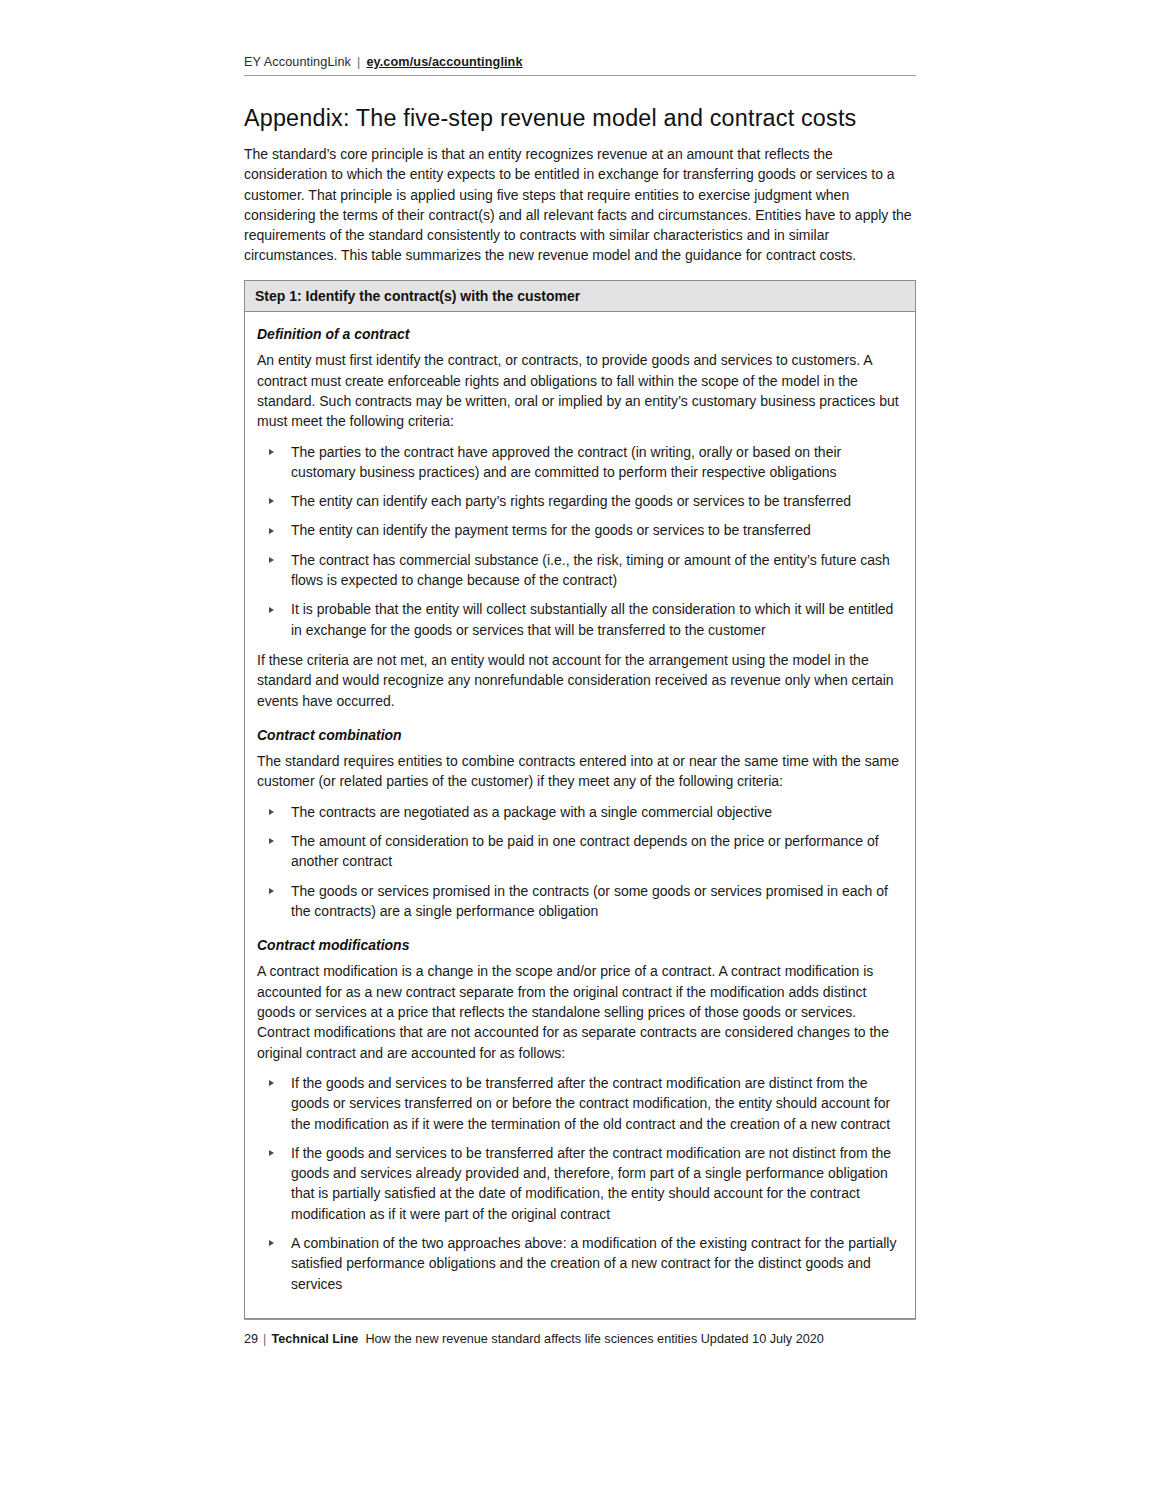EY AccountingLink|ey.com/us/accountinglink
Appendix: The five-step revenue model and contract costs
The standard’s core principle is that an entity recognizes revenue at an amount that reflects the consideration to which the entity expects to be entitled in exchange for transferring goods or services to a customer. That principle is applied using five steps that require entities to exercise judgment when considering the terms of their contract(s) and all relevant facts and circumstances. Entities have to apply the requirements of the standard consistently to contracts with similar characteristics and in similar circumstances. This table summarizes the new revenue model and the guidance for contract costs.
Step 1: Identify the contract(s) with the customer
Definition of a contract
An entity must first identify the contract, or contracts, to provide goods and services to customers. A contract must create enforceable rights and obligations to fall within the scope of the model in the standard. Such contracts may be written, oral or implied by an entity’s customary business practices but must meet the following criteria:
The parties to the contract have approved the contract (in writing, orally or based on their customary business practices) and are committed to perform their respective obligations
The entity can identify each party’s rights regarding the goods or services to be transferred
The entity can identify the payment terms for the goods or services to be transferred
The contract has commercial substance (i.e., the risk, timing or amount of the entity’s future cash flows is expected to change because of the contract)
It is probable that the entity will collect substantially all the consideration to which it will be entitled in exchange for the goods or services that will be transferred to the customer
If these criteria are not met, an entity would not account for the arrangement using the model in the standard and would recognize any nonrefundable consideration received as revenue only when certain events have occurred.
Contract combination
The standard requires entities to combine contracts entered into at or near the same time with the same customer (or related parties of the customer) if they meet any of the following criteria:
The contracts are negotiated as a package with a single commercial objective
The amount of consideration to be paid in one contract depends on the price or performance of another contract
The goods or services promised in the contracts (or some goods or services promised in each of the contracts) are a single performance obligation
Contract modifications
A contract modification is a change in the scope and/or price of a contract. A contract modification is accounted for as a new contract separate from the original contract if the modification adds distinct goods or services at a price that reflects the standalone selling prices of those goods or services. Contract modifications that are not accounted for as separate contracts are considered changes to the original contract and are accounted for as follows:
If the goods and services to be transferred after the contract modification are distinct from the goods or services transferred on or before the contract modification, the entity should account for the modification as if it were the termination of the old contract and the creation of a new contract
If the goods and services to be transferred after the contract modification are not distinct from the goods and services already provided and, therefore, form part of a single performance obligation that is partially satisfied at the date of modification, the entity should account for the contract modification as if it were part of the original contract
A combination of the two approaches above: a modification of the existing contract for the partially satisfied performance obligations and the creation of a new contract for the distinct goods and services
29|Technical Line How the new revenue standard affects life sciences entities Updated 10 July 2020